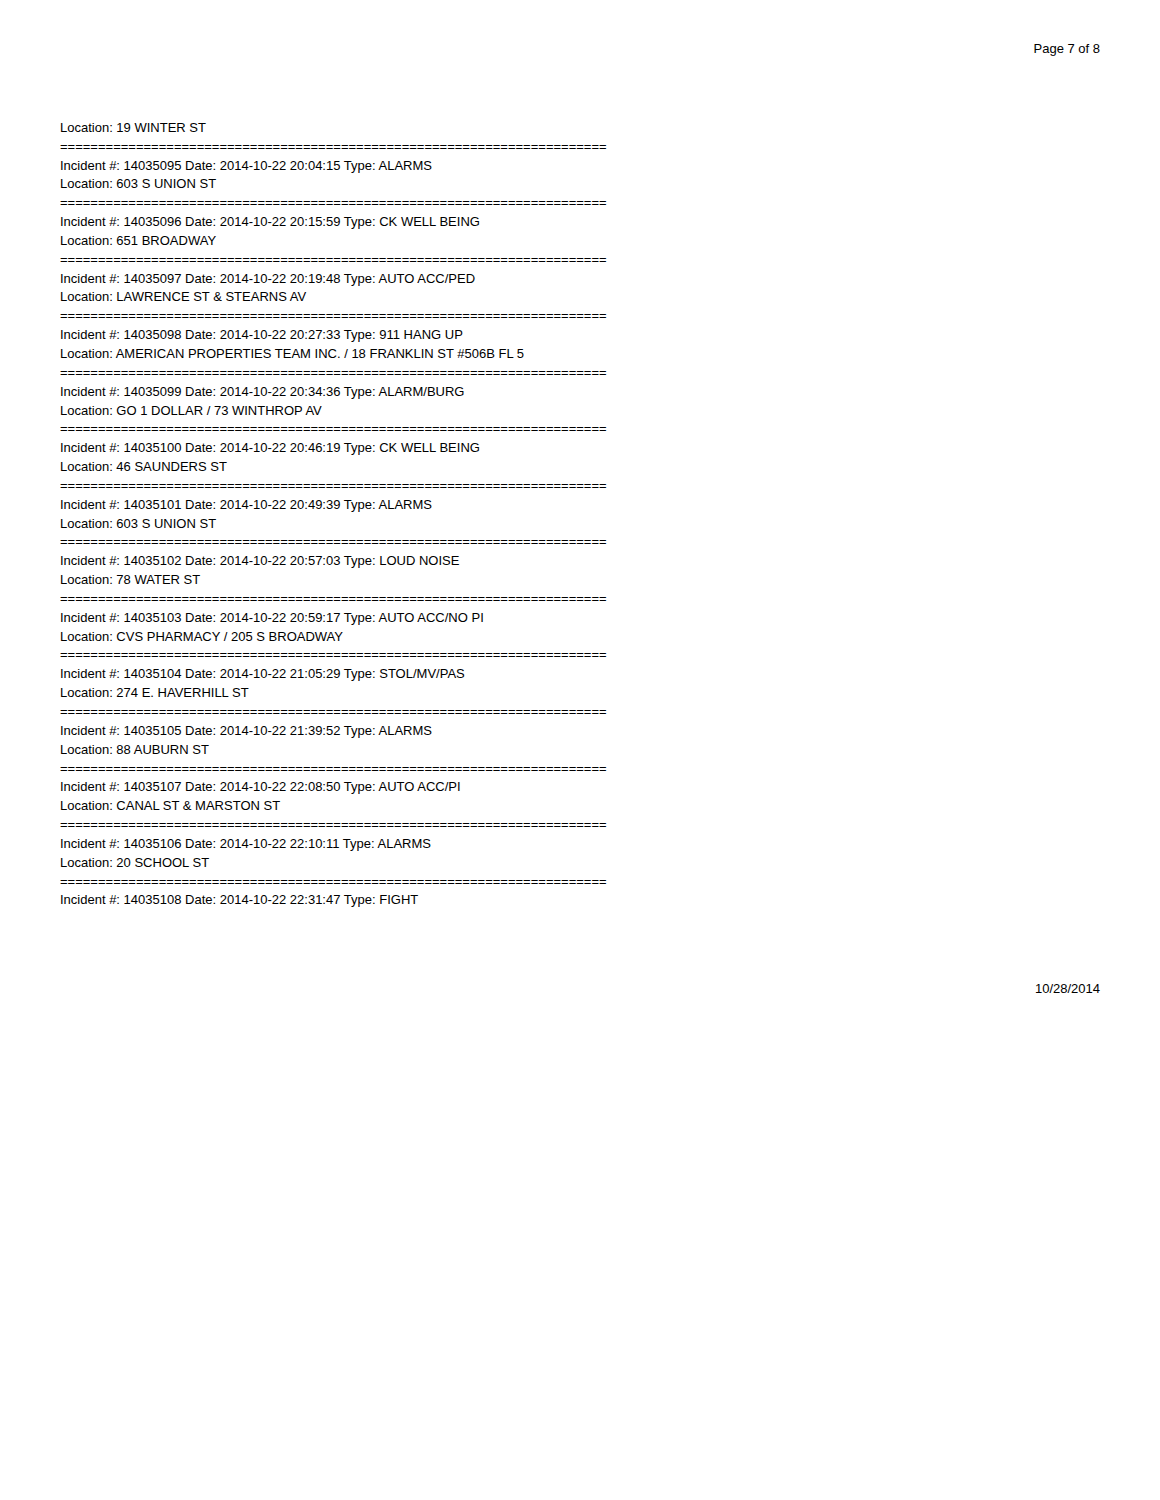Page 7 of 8
Location: 19 WINTER ST
========================================================================
Incident #: 14035095 Date: 2014-10-22 20:04:15 Type: ALARMS
Location: 603 S UNION ST
========================================================================
Incident #: 14035096 Date: 2014-10-22 20:15:59 Type: CK WELL BEING
Location: 651 BROADWAY
========================================================================
Incident #: 14035097 Date: 2014-10-22 20:19:48 Type: AUTO ACC/PED
Location: LAWRENCE ST & STEARNS AV
========================================================================
Incident #: 14035098 Date: 2014-10-22 20:27:33 Type: 911 HANG UP
Location: AMERICAN PROPERTIES TEAM INC. / 18 FRANKLIN ST #506B FL 5
========================================================================
Incident #: 14035099 Date: 2014-10-22 20:34:36 Type: ALARM/BURG
Location: GO 1 DOLLAR / 73 WINTHROP AV
========================================================================
Incident #: 14035100 Date: 2014-10-22 20:46:19 Type: CK WELL BEING
Location: 46 SAUNDERS ST
========================================================================
Incident #: 14035101 Date: 2014-10-22 20:49:39 Type: ALARMS
Location: 603 S UNION ST
========================================================================
Incident #: 14035102 Date: 2014-10-22 20:57:03 Type: LOUD NOISE
Location: 78 WATER ST
========================================================================
Incident #: 14035103 Date: 2014-10-22 20:59:17 Type: AUTO ACC/NO PI
Location: CVS PHARMACY / 205 S BROADWAY
========================================================================
Incident #: 14035104 Date: 2014-10-22 21:05:29 Type: STOL/MV/PAS
Location: 274 E. HAVERHILL ST
========================================================================
Incident #: 14035105 Date: 2014-10-22 21:39:52 Type: ALARMS
Location: 88 AUBURN ST
========================================================================
Incident #: 14035107 Date: 2014-10-22 22:08:50 Type: AUTO ACC/PI
Location: CANAL ST & MARSTON ST
========================================================================
Incident #: 14035106 Date: 2014-10-22 22:10:11 Type: ALARMS
Location: 20 SCHOOL ST
========================================================================
Incident #: 14035108 Date: 2014-10-22 22:31:47 Type: FIGHT
10/28/2014